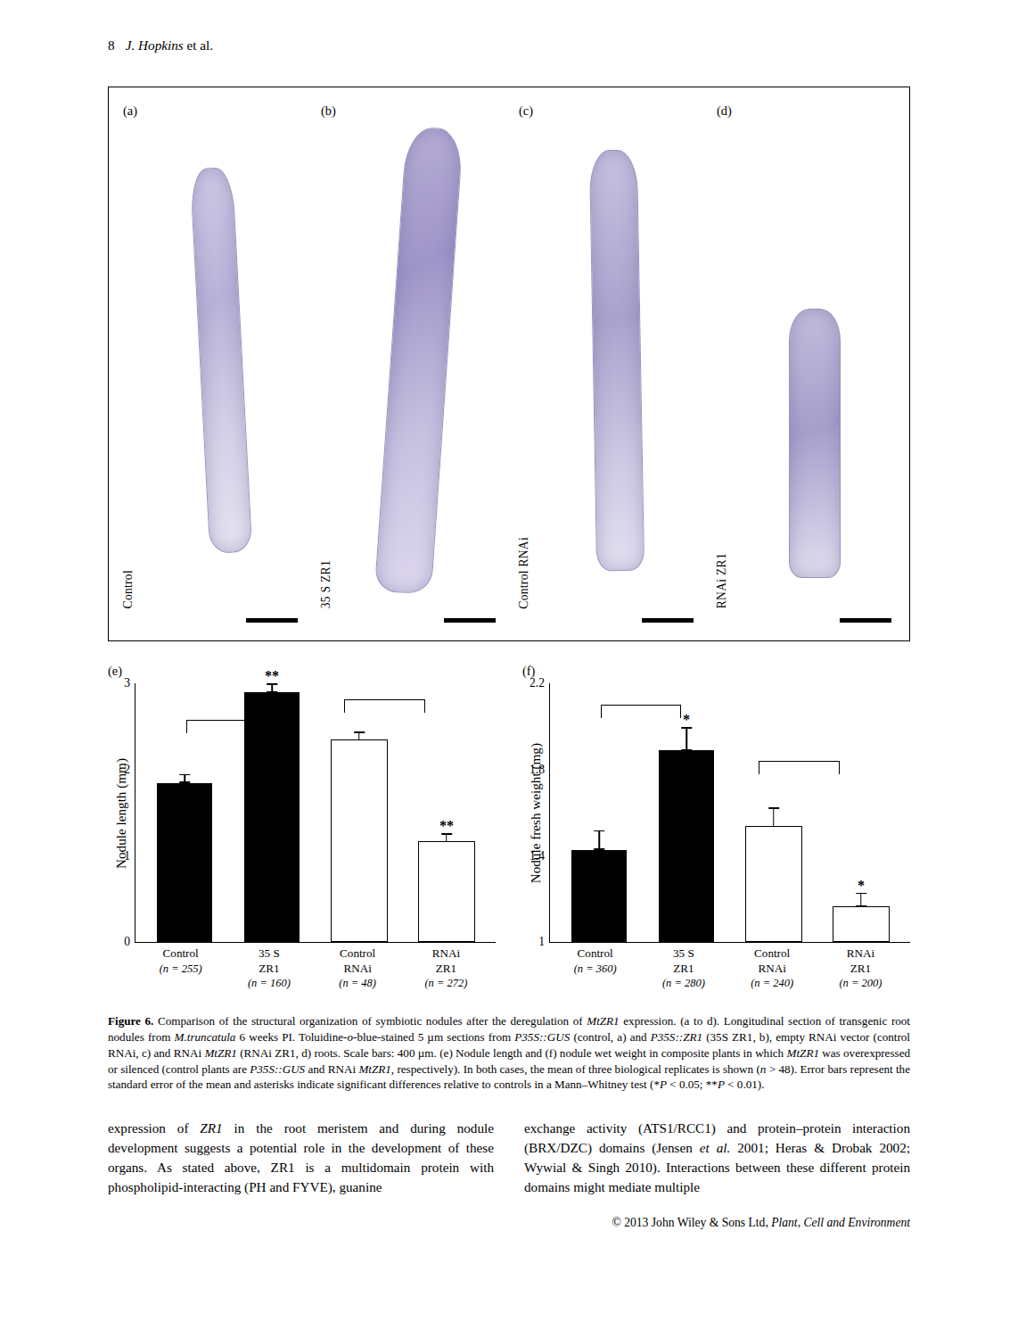8 J. Hopkins et al.
(a) Control
(b) 35 S ZR1
(c) Control RNAi
(d) RNAi ZR1
(e)
Nodule length (mm)
3 2 1 0
**
**
Control
(n = 255)
35 S
ZR1
(n = 160)
Control
RNAi
(n = 48)
RNAi
ZR1
(n = 272)
(f)
Nodule fresh weight (mg)
2.2 1.8 1.4 1
*
*
Control
(n = 360)
35 S
ZR1
(n = 280)
Control
RNAi
(n = 240)
RNAi
ZR1
(n = 200)
Figure 6. Comparison of the structural organization of symbiotic nodules after the deregulation of MtZR1 expression. (a to d). Longitudinal section of transgenic root nodules from M.truncatula 6 weeks PI. Toluidine-o-blue-stained 5 µm sections from P35S::GUS (control, a) and P35S::ZR1 (35S ZR1, b), empty RNAi vector (control RNAi, c) and RNAi MtZR1 (RNAi ZR1, d) roots. Scale bars: 400 µm. (e) Nodule length and (f) nodule wet weight in composite plants in which MtZR1 was overexpressed or silenced (control plants are P35S::GUS and RNAi MtZR1, respectively). In both cases, the mean of three biological replicates is shown (n > 48). Error bars represent the standard error of the mean and asterisks indicate significant differences relative to controls in a Mann–Whitney test (*P < 0.05; **P < 0.01).
expression of ZR1 in the root meristem and during nodule development suggests a potential role in the development of these organs. As stated above, ZR1 is a multidomain protein with phospholipid-interacting (PH and FYVE), guanine
exchange activity (ATS1/RCC1) and protein–protein interaction (BRX/DZC) domains (Jensen et al. 2001; Heras & Drobak 2002; Wywial & Singh 2010). Interactions between these different protein domains might mediate multiple
© 2013 John Wiley & Sons Ltd, Plant, Cell and Environment